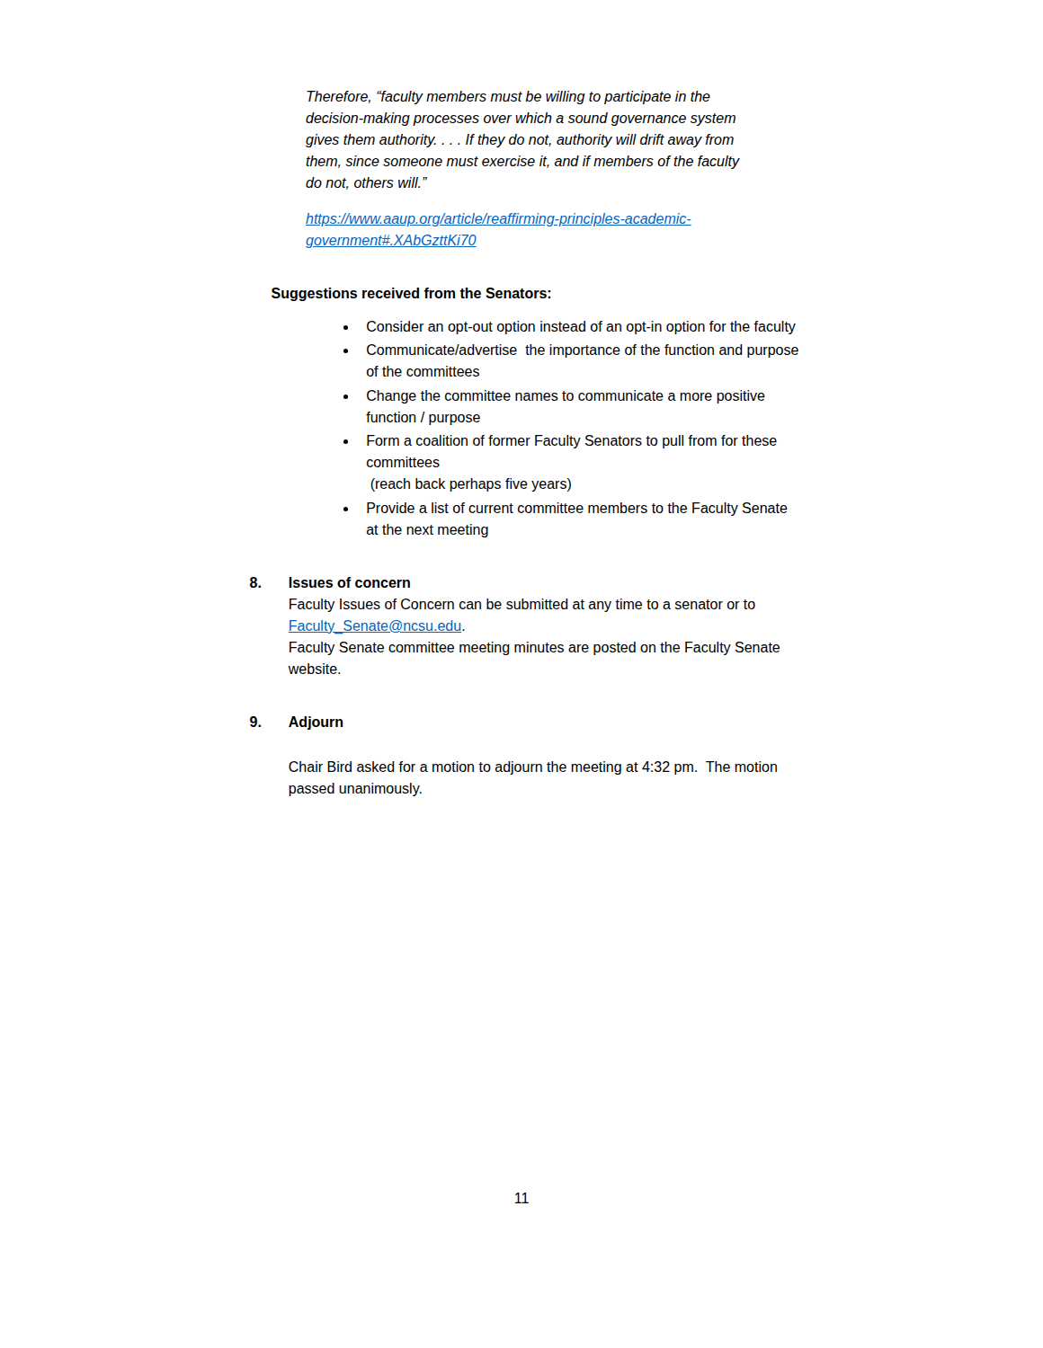Therefore, “faculty members must be willing to participate in the decision-making processes over which a sound governance system gives them authority. . . . If they do not, authority will drift away from them, since someone must exercise it, and if members of the faculty do not, others will.”
https://www.aaup.org/article/reaffirming-principles-academic-government#.XAbGzttKi70
Suggestions received from the Senators:
Consider an opt-out option instead of an opt-in option for the faculty
Communicate/advertise the importance of the function and purpose of the committees
Change the committee names to communicate a more positive function / purpose
Form a coalition of former Faculty Senators to pull from for these committees
(reach back perhaps five years)
Provide a list of current committee members to the Faculty Senate at the next meeting
Issues of concern
Faculty Issues of Concern can be submitted at any time to a senator or to Faculty_Senate@ncsu.edu.
Faculty Senate committee meeting minutes are posted on the Faculty Senate website.
Adjourn
Chair Bird asked for a motion to adjourn the meeting at 4:32 pm. The motion passed unanimously.
11